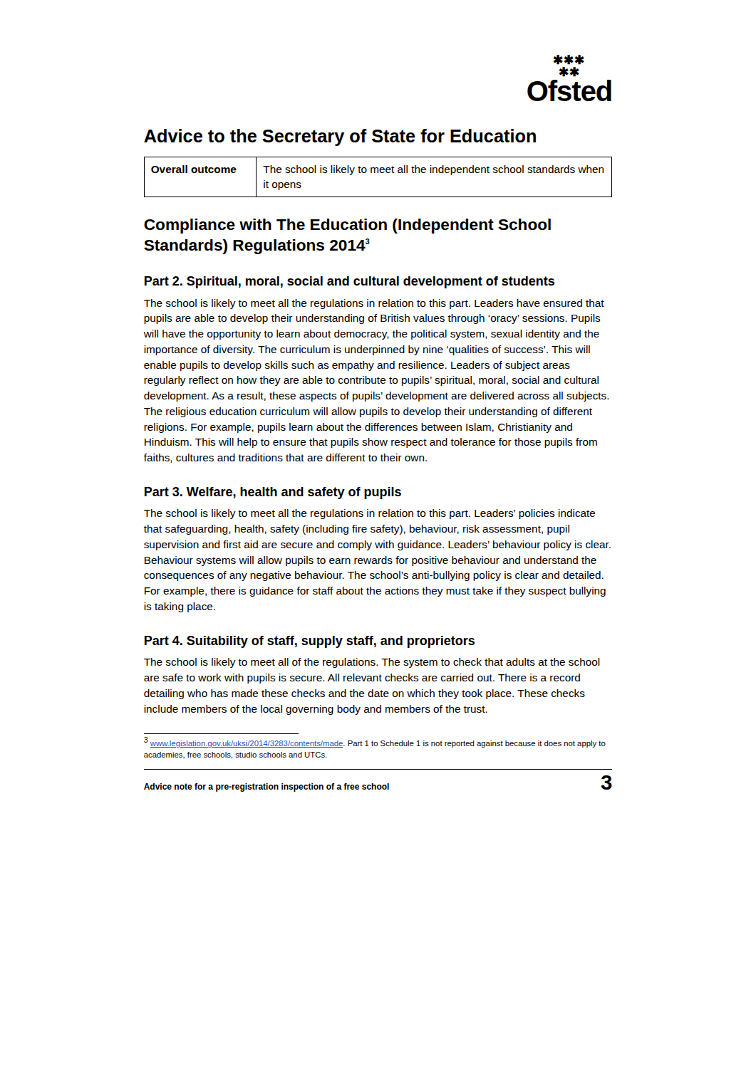✱✱✱
✱✱
Ofsted
Advice to the Secretary of State for Education
| Overall outcome | The school is likely to meet all the independent school standards when it opens |
Compliance with The Education (Independent School Standards) Regulations 20143
Part 2. Spiritual, moral, social and cultural development of students
The school is likely to meet all the regulations in relation to this part. Leaders have ensured that pupils are able to develop their understanding of British values through ‘oracy’ sessions. Pupils will have the opportunity to learn about democracy, the political system, sexual identity and the importance of diversity. The curriculum is underpinned by nine ‘qualities of success’. This will enable pupils to develop skills such as empathy and resilience. Leaders of subject areas regularly reflect on how they are able to contribute to pupils’ spiritual, moral, social and cultural development. As a result, these aspects of pupils’ development are delivered across all subjects. The religious education curriculum will allow pupils to develop their understanding of different religions. For example, pupils learn about the differences between Islam, Christianity and Hinduism. This will help to ensure that pupils show respect and tolerance for those pupils from faiths, cultures and traditions that are different to their own.
Part 3. Welfare, health and safety of pupils
The school is likely to meet all the regulations in relation to this part. Leaders’ policies indicate that safeguarding, health, safety (including fire safety), behaviour, risk assessment, pupil supervision and first aid are secure and comply with guidance. Leaders’ behaviour policy is clear. Behaviour systems will allow pupils to earn rewards for positive behaviour and understand the consequences of any negative behaviour. The school’s anti-bullying policy is clear and detailed. For example, there is guidance for staff about the actions they must take if they suspect bullying is taking place.
Part 4. Suitability of staff, supply staff, and proprietors
The school is likely to meet all of the regulations. The system to check that adults at the school are safe to work with pupils is secure. All relevant checks are carried out. There is a record detailing who has made these checks and the date on which they took place. These checks include members of the local governing body and members of the trust.
3 www.legislation.gov.uk/uksi/2014/3283/contents/made. Part 1 to Schedule 1 is not reported against because it does not apply to academies, free schools, studio schools and UTCs.
Advice note for a pre-registration inspection of a free school
3